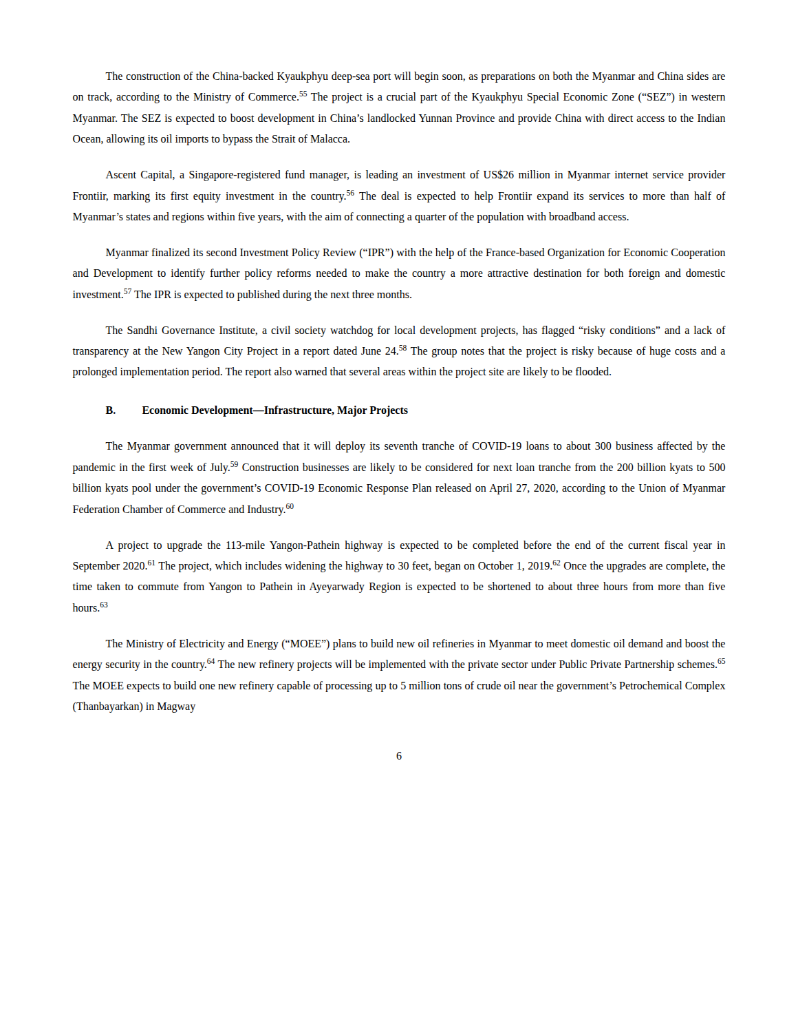The construction of the China-backed Kyaukphyu deep-sea port will begin soon, as preparations on both the Myanmar and China sides are on track, according to the Ministry of Commerce.55 The project is a crucial part of the Kyaukphyu Special Economic Zone (“SEZ”) in western Myanmar. The SEZ is expected to boost development in China’s landlocked Yunnan Province and provide China with direct access to the Indian Ocean, allowing its oil imports to bypass the Strait of Malacca.
Ascent Capital, a Singapore-registered fund manager, is leading an investment of US$26 million in Myanmar internet service provider Frontiir, marking its first equity investment in the country.56 The deal is expected to help Frontiir expand its services to more than half of Myanmar’s states and regions within five years, with the aim of connecting a quarter of the population with broadband access.
Myanmar finalized its second Investment Policy Review (“IPR”) with the help of the France-based Organization for Economic Cooperation and Development to identify further policy reforms needed to make the country a more attractive destination for both foreign and domestic investment.57 The IPR is expected to published during the next three months.
The Sandhi Governance Institute, a civil society watchdog for local development projects, has flagged “risky conditions” and a lack of transparency at the New Yangon City Project in a report dated June 24.58 The group notes that the project is risky because of huge costs and a prolonged implementation period. The report also warned that several areas within the project site are likely to be flooded.
B. Economic Development—Infrastructure, Major Projects
The Myanmar government announced that it will deploy its seventh tranche of COVID-19 loans to about 300 business affected by the pandemic in the first week of July.59 Construction businesses are likely to be considered for next loan tranche from the 200 billion kyats to 500 billion kyats pool under the government’s COVID-19 Economic Response Plan released on April 27, 2020, according to the Union of Myanmar Federation Chamber of Commerce and Industry.60
A project to upgrade the 113-mile Yangon-Pathein highway is expected to be completed before the end of the current fiscal year in September 2020.61 The project, which includes widening the highway to 30 feet, began on October 1, 2019.62 Once the upgrades are complete, the time taken to commute from Yangon to Pathein in Ayeyarwady Region is expected to be shortened to about three hours from more than five hours.63
The Ministry of Electricity and Energy (“MOEE”) plans to build new oil refineries in Myanmar to meet domestic oil demand and boost the energy security in the country.64 The new refinery projects will be implemented with the private sector under Public Private Partnership schemes.65 The MOEE expects to build one new refinery capable of processing up to 5 million tons of crude oil near the government’s Petrochemical Complex (Thanbayarkan) in Magway
6